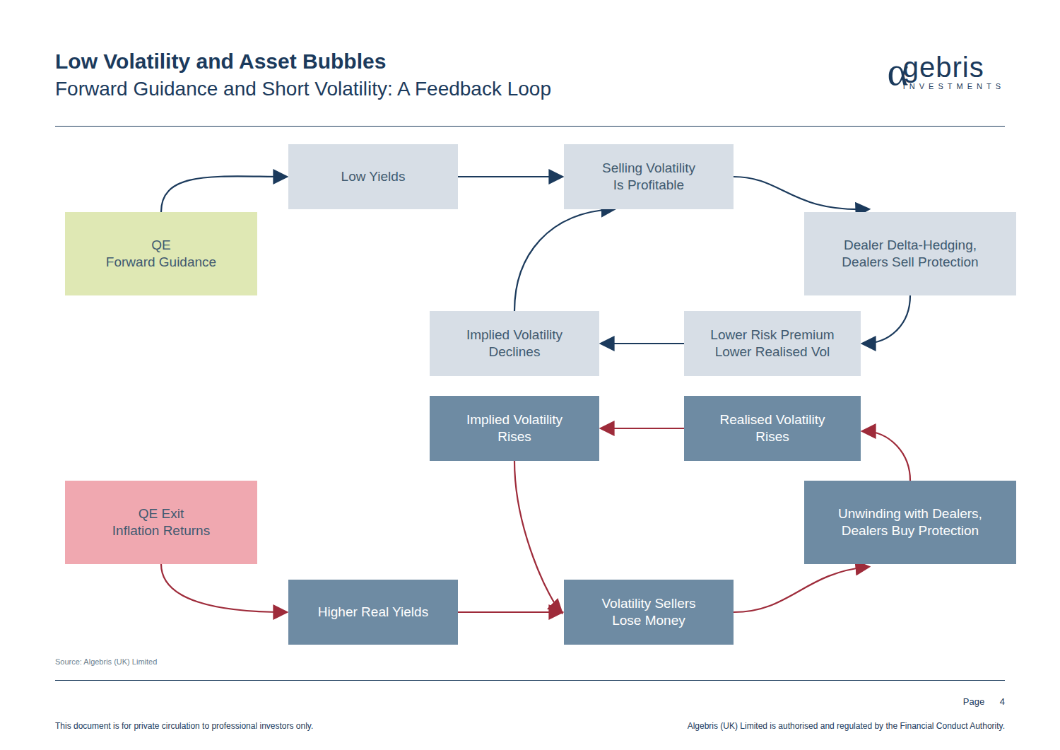Low Volatility and Asset Bubbles
Forward Guidance and Short Volatility: A Feedback Loop
α
gebris
INVESTMENTS
QE
Forward Guidance
Low Yields
Selling Volatility
Is Profitable
Dealer Delta-Hedging,
Dealers Sell Protection
Lower Risk Premium
Lower Realised Vol
Implied Volatility
Declines
Implied Volatility
Rises
Realised Volatility
Rises
Unwinding with Dealers,
Dealers Buy Protection
QE Exit
Inflation Returns
Higher Real Yields
Volatility Sellers
Lose Money
Source: Algebris (UK) Limited
Page 4
This document is for private circulation to professional investors only.
Algebris (UK) Limited is authorised and regulated by the Financial Conduct Authority.